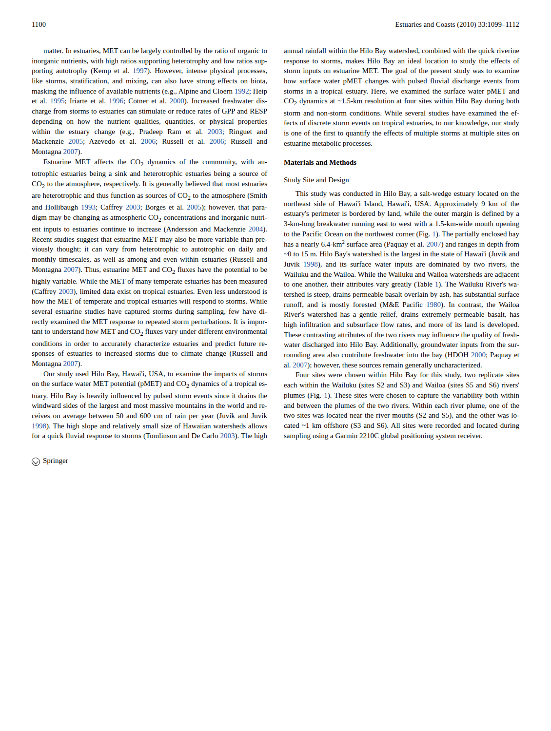1100
Estuaries and Coasts (2010) 33:1099–1112
matter. In estuaries, MET can be largely controlled by the ratio of organic to inorganic nutrients, with high ratios supporting heterotrophy and low ratios supporting autotrophy (Kemp et al. 1997). However, intense physical processes, like storms, stratification, and mixing, can also have strong effects on biota, masking the influence of available nutrients (e.g., Alpine and Cloern 1992; Heip et al. 1995; Iriarte et al. 1996; Cotner et al. 2000). Increased freshwater discharge from storms to estuaries can stimulate or reduce rates of GPP and RESP depending on how the nutrient qualities, quantities, or physical properties within the estuary change (e.g., Pradeep Ram et al. 2003; Ringuet and Mackenzie 2005; Azevedo et al. 2006; Russell et al. 2006; Russell and Montagna 2007).
Estuarine MET affects the CO2 dynamics of the community, with autotrophic estuaries being a sink and heterotrophic estuaries being a source of CO2 to the atmosphere, respectively. It is generally believed that most estuaries are heterotrophic and thus function as sources of CO2 to the atmosphere (Smith and Hollibaugh 1993; Caffrey 2003; Borges et al. 2005); however, that paradigm may be changing as atmospheric CO2 concentrations and inorganic nutrient inputs to estuaries continue to increase (Andersson and Mackenzie 2004). Recent studies suggest that estuarine MET may also be more variable than previously thought; it can vary from heterotrophic to autotrophic on daily and monthly timescales, as well as among and even within estuaries (Russell and Montagna 2007). Thus, estuarine MET and CO2 fluxes have the potential to be highly variable. While the MET of many temperate estuaries has been measured (Caffrey 2003), limited data exist on tropical estuaries. Even less understood is how the MET of temperate and tropical estuaries will respond to storms. While several estuarine studies have captured storms during sampling, few have directly examined the MET response to repeated storm perturbations. It is important to understand how MET and CO2 fluxes vary under different environmental conditions in order to accurately characterize estuaries and predict future responses of estuaries to increased storms due to climate change (Russell and Montagna 2007).
Our study used Hilo Bay, Hawai'i, USA, to examine the impacts of storms on the surface water MET potential (pMET) and CO2 dynamics of a tropical estuary. Hilo Bay is heavily influenced by pulsed storm events since it drains the windward sides of the largest and most massive mountains in the world and receives on average between 50 and 600 cm of rain per year (Juvik and Juvik 1998). The high slope and relatively small size of Hawaiian watersheds allows for a quick fluvial response to storms (Tomlinson and De Carlo 2003). The high annual rainfall within the Hilo Bay watershed, combined with the quick riverine response to storms, makes Hilo Bay an ideal location to study the effects of storm inputs on estuarine MET. The goal of the present study was to examine how surface water pMET changes with pulsed fluvial discharge events from storms in a tropical estuary. Here, we examined the surface water pMET and CO2 dynamics at ~1.5-km resolution at four sites within Hilo Bay during both storm and non-storm conditions. While several studies have examined the effects of discrete storm events on tropical estuaries, to our knowledge, our study is one of the first to quantify the effects of multiple storms at multiple sites on estuarine metabolic processes.
Materials and Methods
Study Site and Design
This study was conducted in Hilo Bay, a salt-wedge estuary located on the northeast side of Hawai'i Island, Hawai'i, USA. Approximately 9 km of the estuary's perimeter is bordered by land, while the outer margin is defined by a 3-km-long breakwater running east to west with a 1.5-km-wide mouth opening to the Pacific Ocean on the northwest corner (Fig. 1). The partially enclosed bay has a nearly 6.4-km2 surface area (Paquay et al. 2007) and ranges in depth from ~0 to 15 m. Hilo Bay's watershed is the largest in the state of Hawai'i (Juvik and Juvik 1998), and its surface water inputs are dominated by two rivers, the Wailuku and the Wailoa. While the Wailuku and Wailoa watersheds are adjacent to one another, their attributes vary greatly (Table 1). The Wailuku River's watershed is steep, drains permeable basalt overlain by ash, has substantial surface runoff, and is mostly forested (M&E Pacific 1980). In contrast, the Wailoa River's watershed has a gentle relief, drains extremely permeable basalt, has high infiltration and subsurface flow rates, and more of its land is developed. These contrasting attributes of the two rivers may influence the quality of freshwater discharged into Hilo Bay. Additionally, groundwater inputs from the surrounding area also contribute freshwater into the bay (HDOH 2000; Paquay et al. 2007); however, these sources remain generally uncharacterized.
Four sites were chosen within Hilo Bay for this study, two replicate sites each within the Wailuku (sites S2 and S3) and Wailoa (sites S5 and S6) rivers' plumes (Fig. 1). These sites were chosen to capture the variability both within and between the plumes of the two rivers. Within each river plume, one of the two sites was located near the river mouths (S2 and S5), and the other was located ~1 km offshore (S3 and S6). All sites were recorded and located during sampling using a Garmin 2210C global positioning system receiver.
Springer